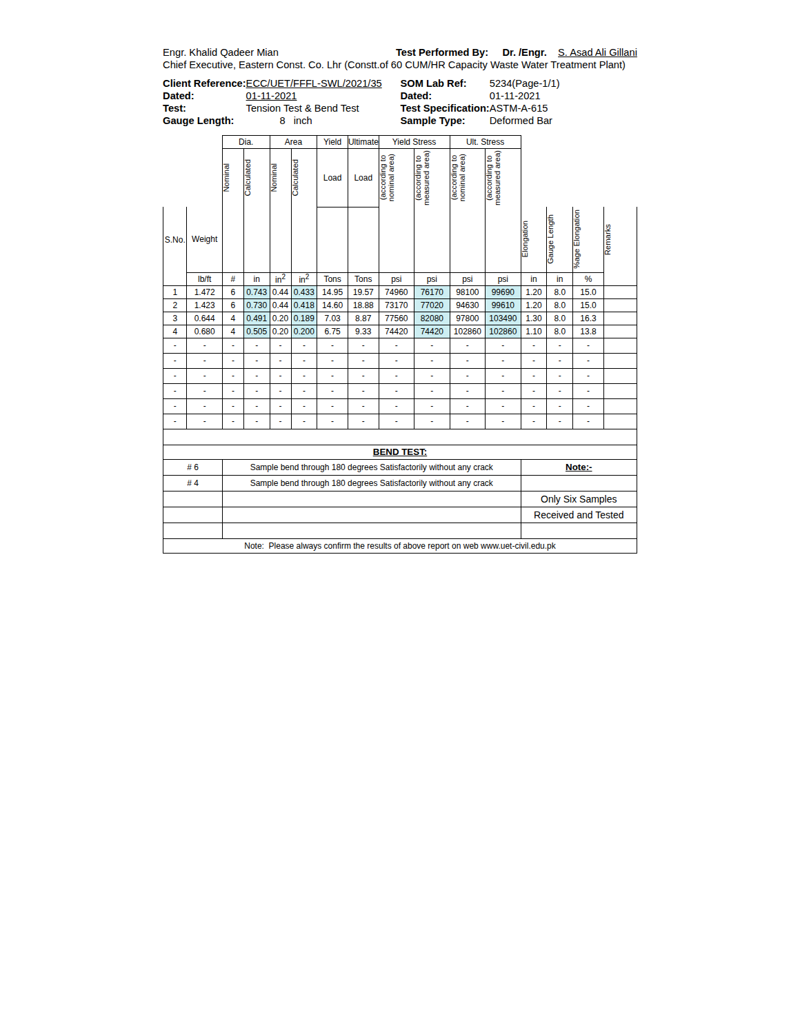Engr. Khalid Qadeer Mian
Test Performed By: Dr. /Engr. S. Asad Ali Gillani
Chief Executive, Eastern Const. Co. Lhr (Constt.of 60 CUM/HR Capacity Waste Water Treatment Plant)
| Client Reference: | ECC/UET/FFFL-SWL/2021/35 | SOM Lab Ref: | 5234(Page-1/1) |
| Dated: | 01-11-2021 | Dated: | 01-11-2021 |
| Test: | Tension Test & Bend Test | Test Specification: | ASTM-A-615 |
| Gauge Length: | 8 inch | Sample Type: | Deformed Bar |
| | | Dia. | Area | Yield | Ultimate | Yield Stress | Ult. Stress | | | | |
| Nominal | Calculated | Nominal | Calculated | (according to nominal area) | (according to measured area) | (according to nominal area) | (according to measured area) |
| Load | Load |
| S.No. | Weight | | | | | | | | | | | Elongation | Gauge Length | %age Elongation | Remarks |
| | lb/ft | # | in | in 2 | in 2 | Tons | Tons | psi | psi | psi | psi | in | in | % | |
| 1 | 1.472 | 6 | 0.743 | 0.44 | 0.433 | 14.95 | 19.57 | 74960 | 76170 | 98100 | 99690 | 1.20 | 8.0 | 15.0 | |
| 2 | 1.423 | 6 | 0.730 | 0.44 | 0.418 | 14.60 | 18.88 | 73170 | 77020 | 94630 | 99610 | 1.20 | 8.0 | 15.0 | |
| 3 | 0.644 | 4 | 0.491 | 0.20 | 0.189 | 7.03 | 8.87 | 77560 | 82080 | 97800 | 103490 | 1.30 | 8.0 | 16.3 | |
| 4 | 0.680 | 4 | 0.505 | 0.20 | 0.200 | 6.75 | 9.33 | 74420 | 74420 | 102860 | 102860 | 1.10 | 8.0 | 13.8 | |
| - | - | - | - | - | - | - | - | - | - | - | - | - | - | - | |
| - | - | - | - | - | - | - | - | - | - | - | - | - | - | - | |
| - | - | - | - | - | - | - | - | - | - | - | - | - | - | - | |
| - | - | - | - | - | - | - | - | - | - | - | - | - | - | - | |
| - | - | - | - | - | - | - | - | - | - | - | - | - | - | - | |
| - | - | - | - | - | - | - | - | - | - | - | - | - | - | - | |
| BEND TEST: |
| # 6 | Sample bend through 180 degrees Satisfactorily without any crack | Note:- |
| # 4 | Sample bend through 180 degrees Satisfactorily without any crack | |
| | | Only Six Samples |
| | | Received and Tested |
| Note: Please always confirm the results of above report on web www.uet-civil.edu.pk |